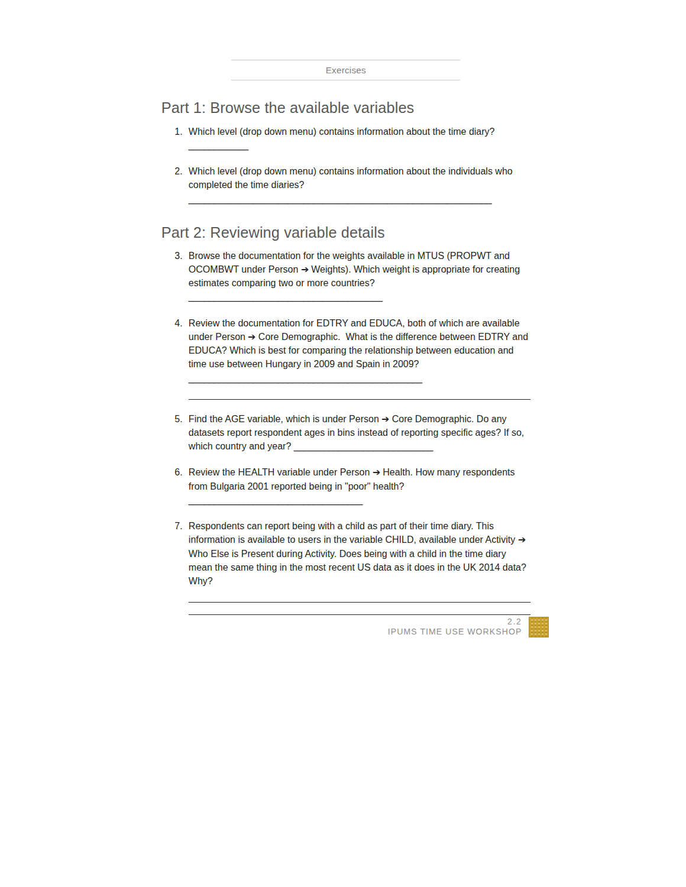Exercises
Part 1: Browse the available variables
Which level (drop down menu) contains information about the time diary? ____________
Which level (drop down menu) contains information about the individuals who completed the time diaries? _____________________________________________________________
Part 2: Reviewing variable details
Browse the documentation for the weights available in MTUS (PROPWT and OCOMBWT under Person ➔ Weights). Which weight is appropriate for creating estimates comparing two or more countries? _______________________________________
Review the documentation for EDTRY and EDUCA, both of which are available under Person ➔ Core Demographic. What is the difference between EDTRY and EDUCA? Which is best for comparing the relationship between education and time use between Hungary in 2009 and Spain in 2009? _______________________________________________
Find the AGE variable, which is under Person ➔ Core Demographic. Do any datasets report respondent ages in bins instead of reporting specific ages? If so, which country and year? ____________________________
Review the HEALTH variable under Person ➔ Health. How many respondents from Bulgaria 2001 reported being in "poor" health? ___________________________________
Respondents can report being with a child as part of their time diary. This information is available to users in the variable CHILD, available under Activity ➔ Who Else is Present during Activity. Does being with a child in the time diary mean the same thing in the most recent US data as it does in the UK 2014 data? Why?
2.2 IPUMS TIME USE WORKSHOP